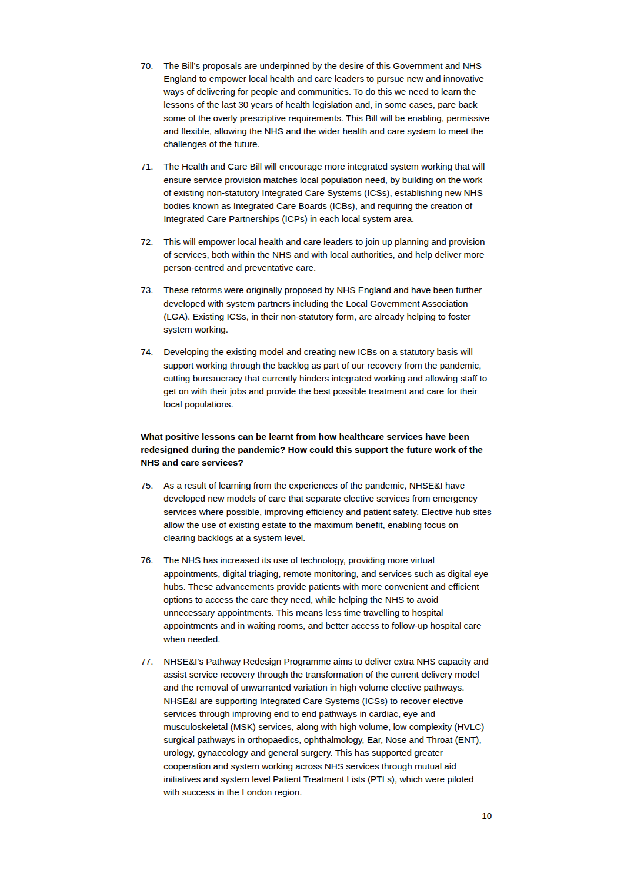70. The Bill’s proposals are underpinned by the desire of this Government and NHS England to empower local health and care leaders to pursue new and innovative ways of delivering for people and communities. To do this we need to learn the lessons of the last 30 years of health legislation and, in some cases, pare back some of the overly prescriptive requirements. This Bill will be enabling, permissive and flexible, allowing the NHS and the wider health and care system to meet the challenges of the future.
71. The Health and Care Bill will encourage more integrated system working that will ensure service provision matches local population need, by building on the work of existing non-statutory Integrated Care Systems (ICSs), establishing new NHS bodies known as Integrated Care Boards (ICBs), and requiring the creation of Integrated Care Partnerships (ICPs) in each local system area.
72. This will empower local health and care leaders to join up planning and provision of services, both within the NHS and with local authorities, and help deliver more person-centred and preventative care.
73. These reforms were originally proposed by NHS England and have been further developed with system partners including the Local Government Association (LGA). Existing ICSs, in their non-statutory form, are already helping to foster system working.
74. Developing the existing model and creating new ICBs on a statutory basis will support working through the backlog as part of our recovery from the pandemic, cutting bureaucracy that currently hinders integrated working and allowing staff to get on with their jobs and provide the best possible treatment and care for their local populations.
What positive lessons can be learnt from how healthcare services have been redesigned during the pandemic? How could this support the future work of the NHS and care services?
75. As a result of learning from the experiences of the pandemic, NHSE&I have developed new models of care that separate elective services from emergency services where possible, improving efficiency and patient safety. Elective hub sites allow the use of existing estate to the maximum benefit, enabling focus on clearing backlogs at a system level.
76. The NHS has increased its use of technology, providing more virtual appointments, digital triaging, remote monitoring, and services such as digital eye hubs. These advancements provide patients with more convenient and efficient options to access the care they need, while helping the NHS to avoid unnecessary appointments. This means less time travelling to hospital appointments and in waiting rooms, and better access to follow-up hospital care when needed.
77. NHSE&I’s Pathway Redesign Programme aims to deliver extra NHS capacity and assist service recovery through the transformation of the current delivery model and the removal of unwarranted variation in high volume elective pathways. NHSE&I are supporting Integrated Care Systems (ICSs) to recover elective services through improving end to end pathways in cardiac, eye and musculoskeletal (MSK) services, along with high volume, low complexity (HVLC) surgical pathways in orthopaedics, ophthalmology, Ear, Nose and Throat (ENT), urology, gynaecology and general surgery. This has supported greater cooperation and system working across NHS services through mutual aid initiatives and system level Patient Treatment Lists (PTLs), which were piloted with success in the London region.
10